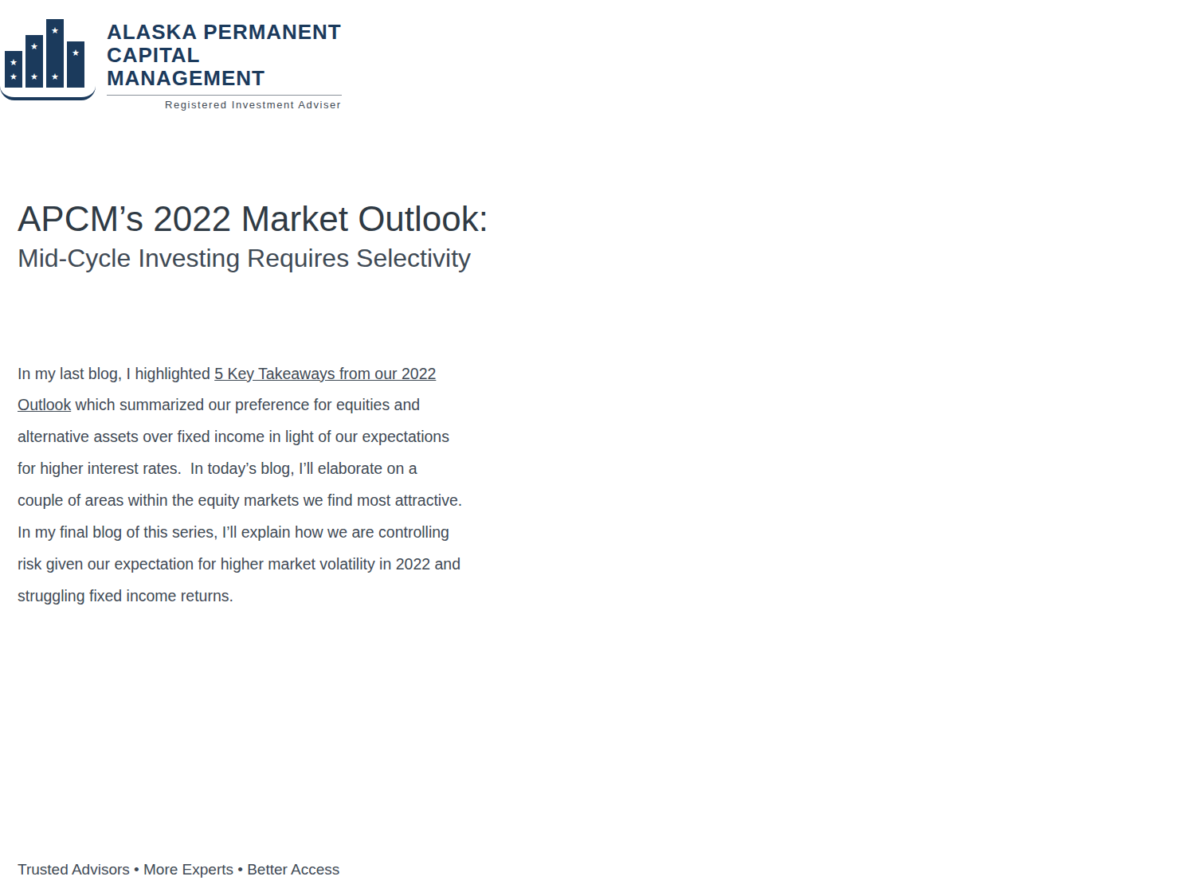★ ★ ★ ★ ★ ★ ★
ALASKA PERMANENT
CAPITAL
MANAGEMENT
Registered Investment Adviser
APCM’s 2022 Market Outlook:
Mid-Cycle Investing Requires Selectivity
In my last blog, I highlighted 5 Key Takeaways from our 2022 Outlook which summarized our preference for equities and alternative assets over fixed income in light of our expectations for higher interest rates. In today’s blog, I’ll elaborate on a couple of areas within the equity markets we find most attractive. In my final blog of this series, I’ll explain how we are controlling risk given our expectation for higher market volatility in 2022 and struggling fixed income returns.
Trusted Advisors • More Experts • Better Access